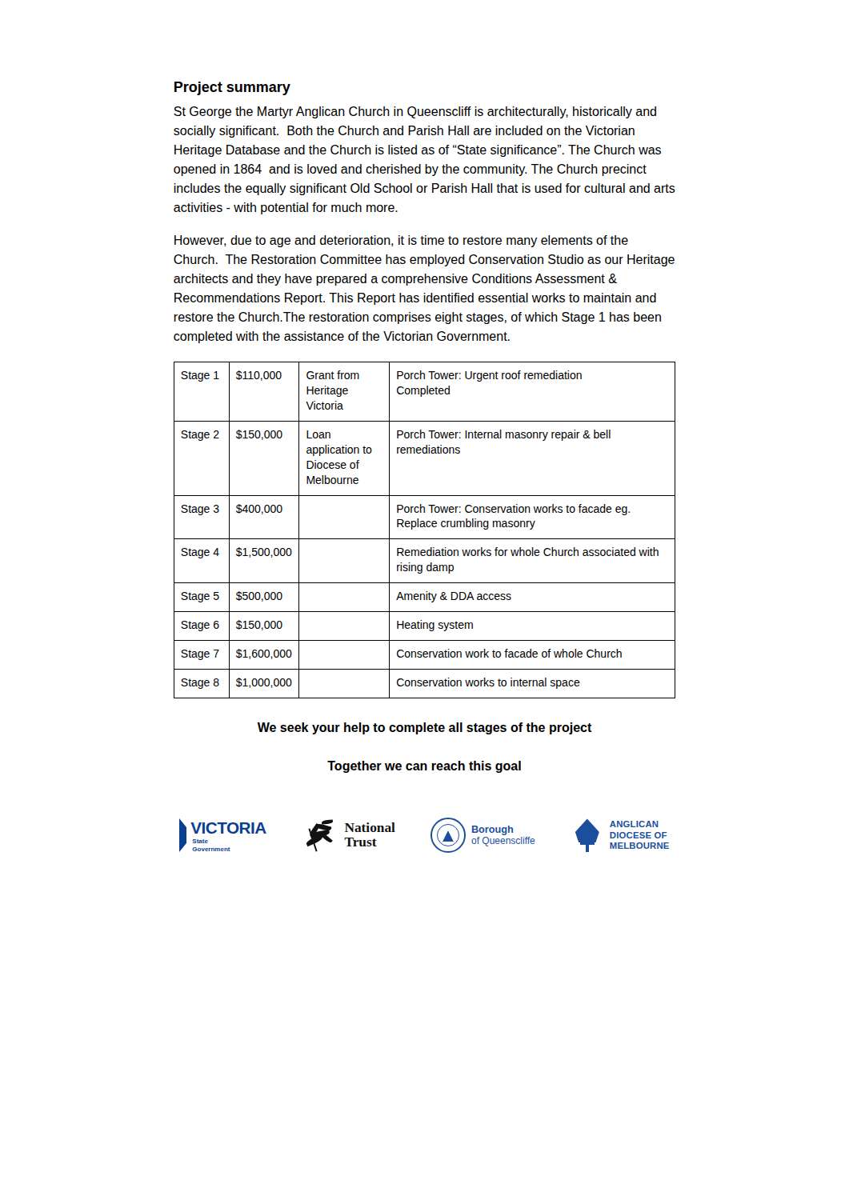Project summary
St George the Martyr Anglican Church in Queenscliff is architecturally, historically and socially significant. Both the Church and Parish Hall are included on the Victorian Heritage Database and the Church is listed as of “State significance”. The Church was opened in 1864 and is loved and cherished by the community. The Church precinct includes the equally significant Old School or Parish Hall that is used for cultural and arts activities - with potential for much more.
However, due to age and deterioration, it is time to restore many elements of the Church. The Restoration Committee has employed Conservation Studio as our Heritage architects and they have prepared a comprehensive Conditions Assessment & Recommendations Report. This Report has identified essential works to maintain and restore the Church.The restoration comprises eight stages, of which Stage 1 has been completed with the assistance of the Victorian Government.
| Stage 1 | $110,000 | Grant from Heritage Victoria | Porch Tower: Urgent roof remediation Completed |
| Stage 2 | $150,000 | Loan application to Diocese of Melbourne | Porch Tower: Internal masonry repair & bell remediations |
| Stage 3 | $400,000 | | Porch Tower: Conservation works to facade eg. Replace crumbling masonry |
| Stage 4 | $1,500,000 | | Remediation works for whole Church associated with rising damp |
| Stage 5 | $500,000 | | Amenity & DDA access |
| Stage 6 | $150,000 | | Heating system |
| Stage 7 | $1,600,000 | | Conservation work to facade of whole Church |
| Stage 8 | $1,000,000 | | Conservation works to internal space |
We seek your help to complete all stages of the project
Together we can reach this goal
VICTORIA
State
Government
National
Trust
Borough
of Queenscliffe
ANGLICAN
DIOCESE OF
MELBOURNE